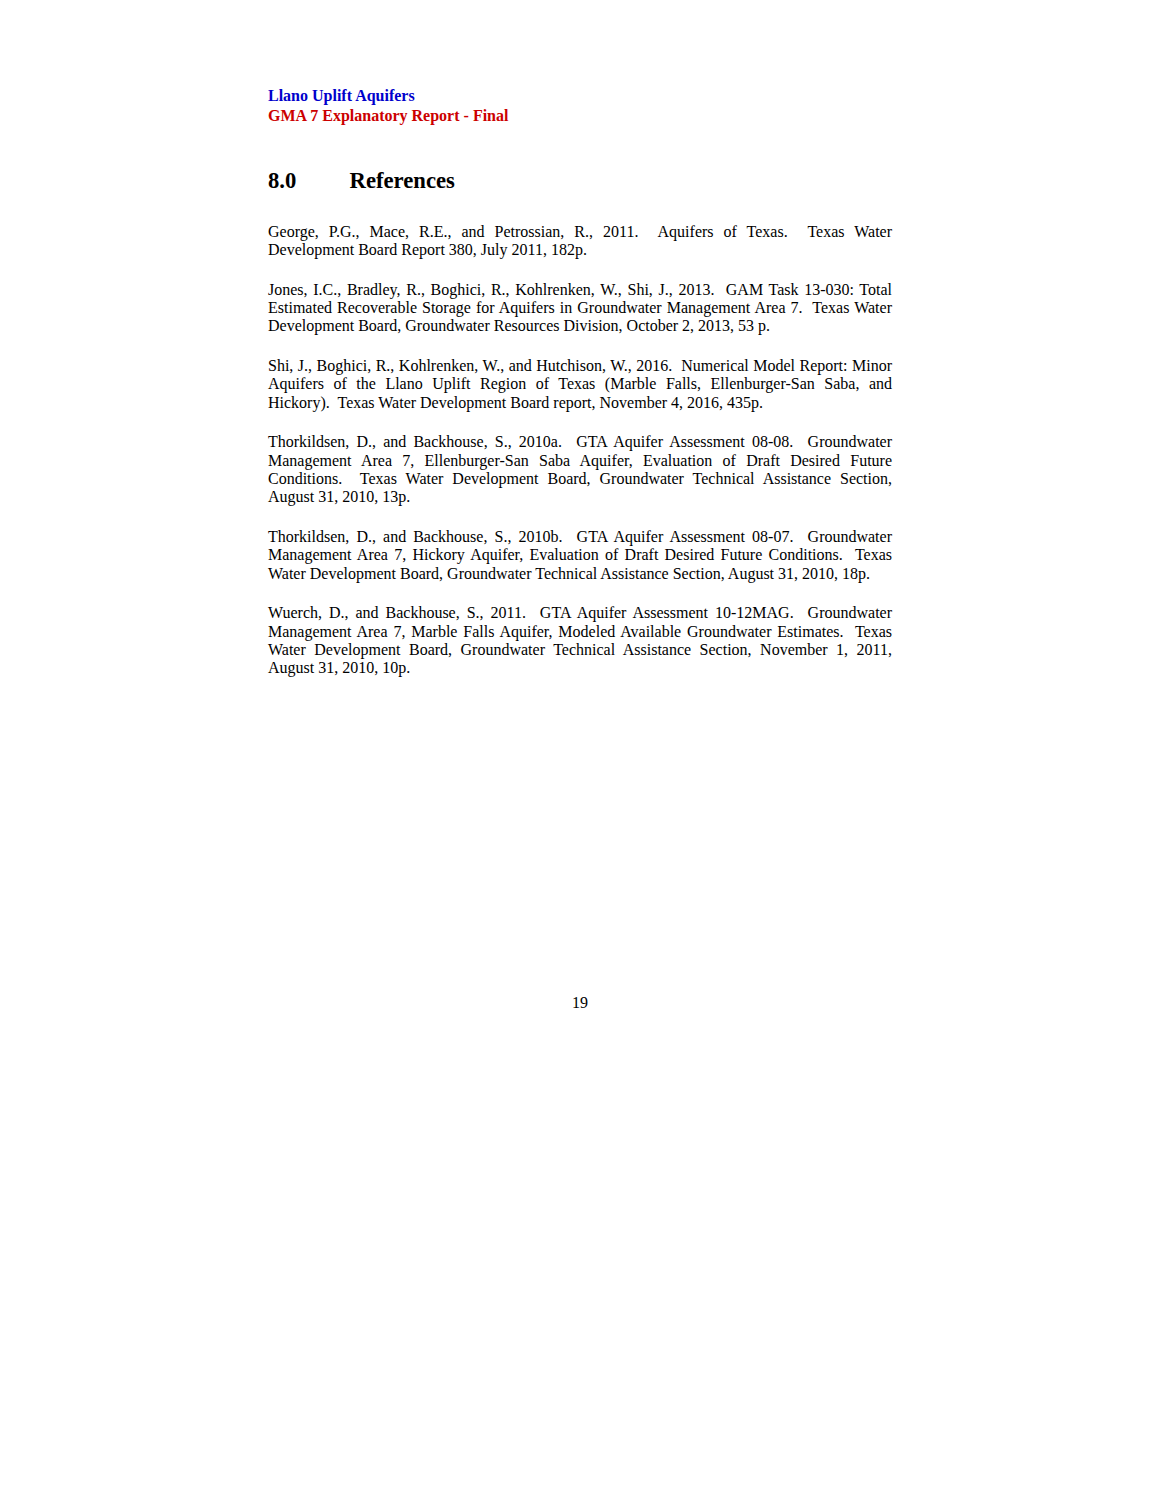Llano Uplift Aquifers
GMA 7 Explanatory Report - Final
8.0 References
George, P.G., Mace, R.E., and Petrossian, R., 2011. Aquifers of Texas. Texas Water Development Board Report 380, July 2011, 182p.
Jones, I.C., Bradley, R., Boghici, R., Kohlrenken, W., Shi, J., 2013. GAM Task 13-030: Total Estimated Recoverable Storage for Aquifers in Groundwater Management Area 7. Texas Water Development Board, Groundwater Resources Division, October 2, 2013, 53 p.
Shi, J., Boghici, R., Kohlrenken, W., and Hutchison, W., 2016. Numerical Model Report: Minor Aquifers of the Llano Uplift Region of Texas (Marble Falls, Ellenburger-San Saba, and Hickory). Texas Water Development Board report, November 4, 2016, 435p.
Thorkildsen, D., and Backhouse, S., 2010a. GTA Aquifer Assessment 08-08. Groundwater Management Area 7, Ellenburger-San Saba Aquifer, Evaluation of Draft Desired Future Conditions. Texas Water Development Board, Groundwater Technical Assistance Section, August 31, 2010, 13p.
Thorkildsen, D., and Backhouse, S., 2010b. GTA Aquifer Assessment 08-07. Groundwater Management Area 7, Hickory Aquifer, Evaluation of Draft Desired Future Conditions. Texas Water Development Board, Groundwater Technical Assistance Section, August 31, 2010, 18p.
Wuerch, D., and Backhouse, S., 2011. GTA Aquifer Assessment 10-12MAG. Groundwater Management Area 7, Marble Falls Aquifer, Modeled Available Groundwater Estimates. Texas Water Development Board, Groundwater Technical Assistance Section, November 1, 2011, August 31, 2010, 10p.
19